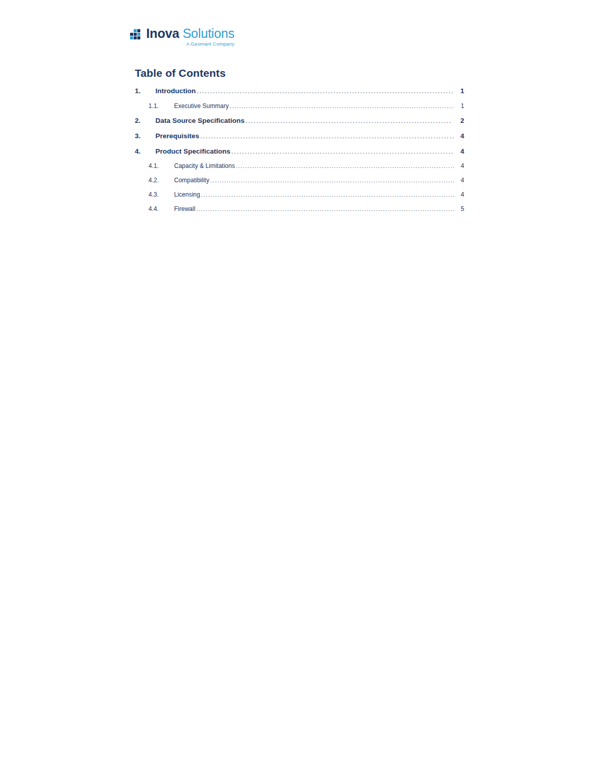Inova Solutions
A Geomant Company
Table of Contents
1. Introduction .................................................................................................. 1
1.1. Executive Summary ......................................................................................................... 1
2. Data Source Specifications ............................................................................. 2
3. Prerequisites ................................................................................................. 4
4. Product Specifications ..................................................................................... 4
4.1. Capacity & Limitations .................................................................................................... 4
4.2. Compatibility ................................................................................................................. 4
4.3. Licensing ....................................................................................................................... 4
4.4. Firewall .......................................................................................................................... 5